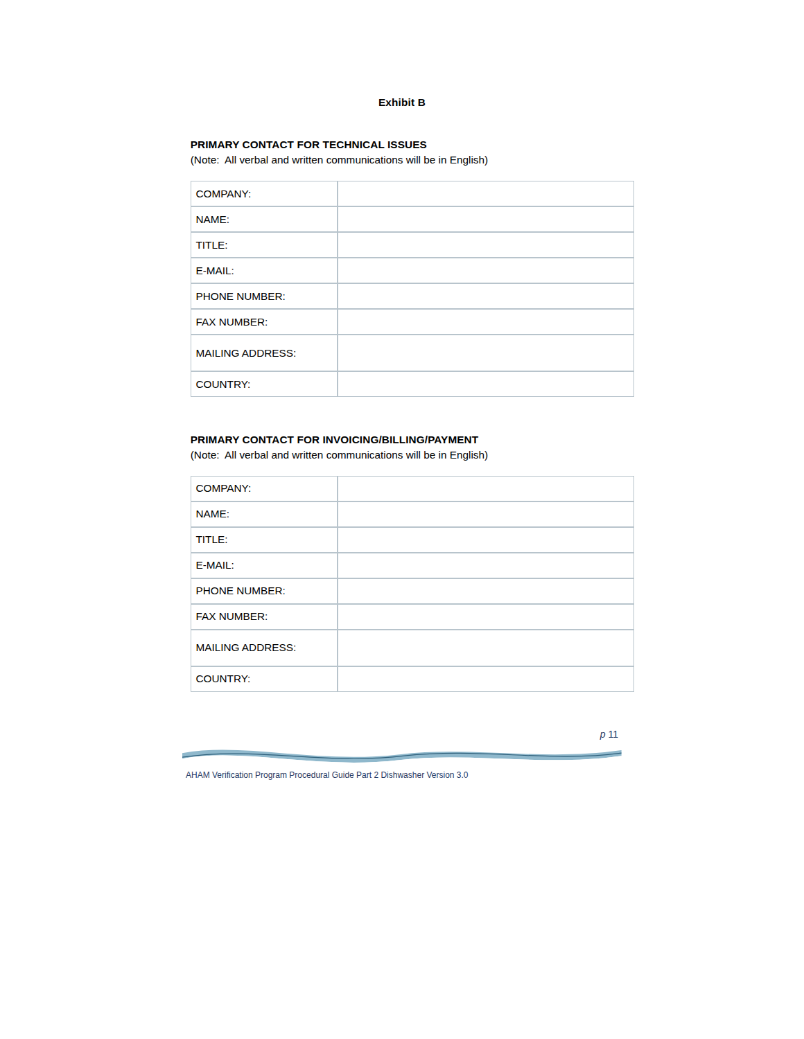Exhibit B
PRIMARY CONTACT FOR TECHNICAL ISSUES
(Note: All verbal and written communications will be in English)
| COMPANY: | |
| NAME: | |
| TITLE: | |
| E-MAIL: | |
| PHONE NUMBER: | |
| FAX NUMBER: | |
| MAILING ADDRESS: | |
| COUNTRY: | |
PRIMARY CONTACT FOR INVOICING/BILLING/PAYMENT
(Note: All verbal and written communications will be in English)
| COMPANY: | |
| NAME: | |
| TITLE: | |
| E-MAIL: | |
| PHONE NUMBER: | |
| FAX NUMBER: | |
| MAILING ADDRESS: | |
| COUNTRY: | |
p 11
AHAM Verification Program Procedural Guide Part 2 Dishwasher Version 3.0